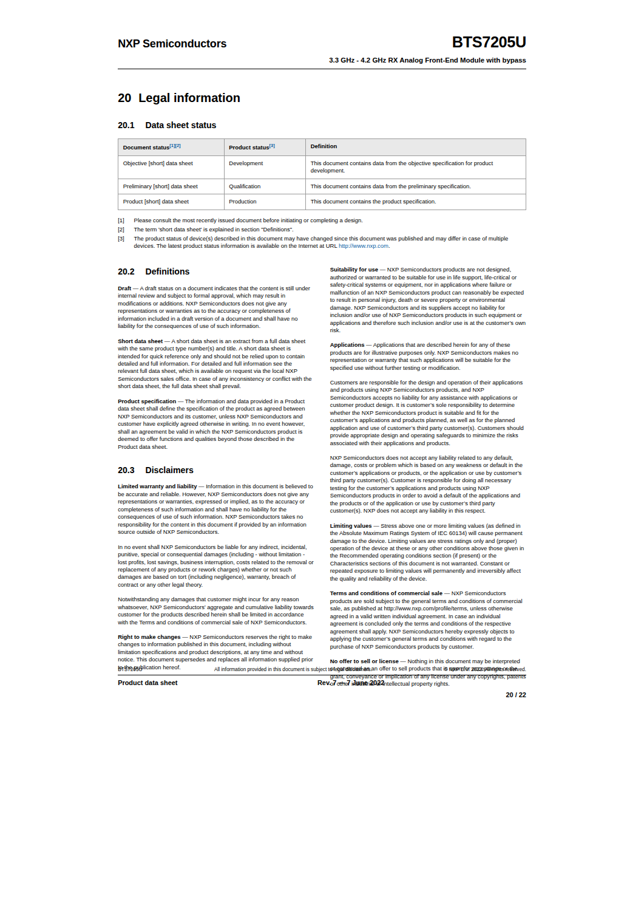NXP Semiconductors
BTS7205U
3.3 GHz - 4.2 GHz RX Analog Front-End Module with bypass
20 Legal information
20.1 Data sheet status
| Document status [1] [2] | Product status [3] | Definition |
| --- | --- | --- |
| Objective [short] data sheet | Development | This document contains data from the objective specification for product development. |
| Preliminary [short] data sheet | Qualification | This document contains data from the preliminary specification. |
| Product [short] data sheet | Production | This document contains the product specification. |
[1] Please consult the most recently issued document before initiating or completing a design.
[2] The term 'short data sheet' is explained in section "Definitions".
[3] The product status of device(s) described in this document may have changed since this document was published and may differ in case of multiple devices. The latest product status information is available on the Internet at URL http://www.nxp.com.
20.2 Definitions
Draft — A draft status on a document indicates that the content is still under internal review and subject to formal approval, which may result in modifications or additions. NXP Semiconductors does not give any representations or warranties as to the accuracy or completeness of information included in a draft version of a document and shall have no liability for the consequences of use of such information.
Short data sheet — A short data sheet is an extract from a full data sheet with the same product type number(s) and title. A short data sheet is intended for quick reference only and should not be relied upon to contain detailed and full information. For detailed and full information see the relevant full data sheet, which is available on request via the local NXP Semiconductors sales office. In case of any inconsistency or conflict with the short data sheet, the full data sheet shall prevail.
Product specification — The information and data provided in a Product data sheet shall define the specification of the product as agreed between NXP Semiconductors and its customer, unless NXP Semiconductors and customer have explicitly agreed otherwise in writing. In no event however, shall an agreement be valid in which the NXP Semiconductors product is deemed to offer functions and qualities beyond those described in the Product data sheet.
20.3 Disclaimers
Limited warranty and liability — Information in this document is believed to be accurate and reliable. However, NXP Semiconductors does not give any representations or warranties, expressed or implied, as to the accuracy or completeness of such information and shall have no liability for the consequences of use of such information. NXP Semiconductors takes no responsibility for the content in this document if provided by an information source outside of NXP Semiconductors.
In no event shall NXP Semiconductors be liable for any indirect, incidental, punitive, special or consequential damages (including - without limitation - lost profits, lost savings, business interruption, costs related to the removal or replacement of any products or rework charges) whether or not such damages are based on tort (including negligence), warranty, breach of contract or any other legal theory.
Notwithstanding any damages that customer might incur for any reason whatsoever, NXP Semiconductors’ aggregate and cumulative liability towards customer for the products described herein shall be limited in accordance with the Terms and conditions of commercial sale of NXP Semiconductors.
Right to make changes — NXP Semiconductors reserves the right to make changes to information published in this document, including without limitation specifications and product descriptions, at any time and without notice. This document supersedes and replaces all information supplied prior to the publication hereof.
Suitability for use — NXP Semiconductors products are not designed, authorized or warranted to be suitable for use in life support, life-critical or safety-critical systems or equipment, nor in applications where failure or malfunction of an NXP Semiconductors product can reasonably be expected to result in personal injury, death or severe property or environmental damage. NXP Semiconductors and its suppliers accept no liability for inclusion and/or use of NXP Semiconductors products in such equipment or applications and therefore such inclusion and/or use is at the customer’s own risk.
Applications — Applications that are described herein for any of these products are for illustrative purposes only. NXP Semiconductors makes no representation or warranty that such applications will be suitable for the specified use without further testing or modification.
Customers are responsible for the design and operation of their applications and products using NXP Semiconductors products, and NXP Semiconductors accepts no liability for any assistance with applications or customer product design. It is customer’s sole responsibility to determine whether the NXP Semiconductors product is suitable and fit for the customer’s applications and products planned, as well as for the planned application and use of customer’s third party customer(s). Customers should provide appropriate design and operating safeguards to minimize the risks associated with their applications and products.
NXP Semiconductors does not accept any liability related to any default, damage, costs or problem which is based on any weakness or default in the customer’s applications or products, or the application or use by customer’s third party customer(s). Customer is responsible for doing all necessary testing for the customer’s applications and products using NXP Semiconductors products in order to avoid a default of the applications and the products or of the application or use by customer’s third party customer(s). NXP does not accept any liability in this respect.
Limiting values — Stress above one or more limiting values (as defined in the Absolute Maximum Ratings System of IEC 60134) will cause permanent damage to the device. Limiting values are stress ratings only and (proper) operation of the device at these or any other conditions above those given in the Recommended operating conditions section (if present) or the Characteristics sections of this document is not warranted. Constant or repeated exposure to limiting values will permanently and irreversibly affect the quality and reliability of the device.
Terms and conditions of commercial sale — NXP Semiconductors products are sold subject to the general terms and conditions of commercial sale, as published at http://www.nxp.com/profile/terms, unless otherwise agreed in a valid written individual agreement. In case an individual agreement is concluded only the terms and conditions of the respective agreement shall apply. NXP Semiconductors hereby expressly objects to applying the customer’s general terms and conditions with regard to the purchase of NXP Semiconductors products by customer.
No offer to sell or license — Nothing in this document may be interpreted or construed as an offer to sell products that is open for acceptance or the grant, conveyance or implication of any license under any copyrights, patents or other industrial or intellectual property rights.
BTS7205U
All information provided in this document is subject to legal disclaimers.
© NXP B.V. 2022. All rights reserved.
Product data sheet
Rev. 7 — 7 June 2022
20 / 22